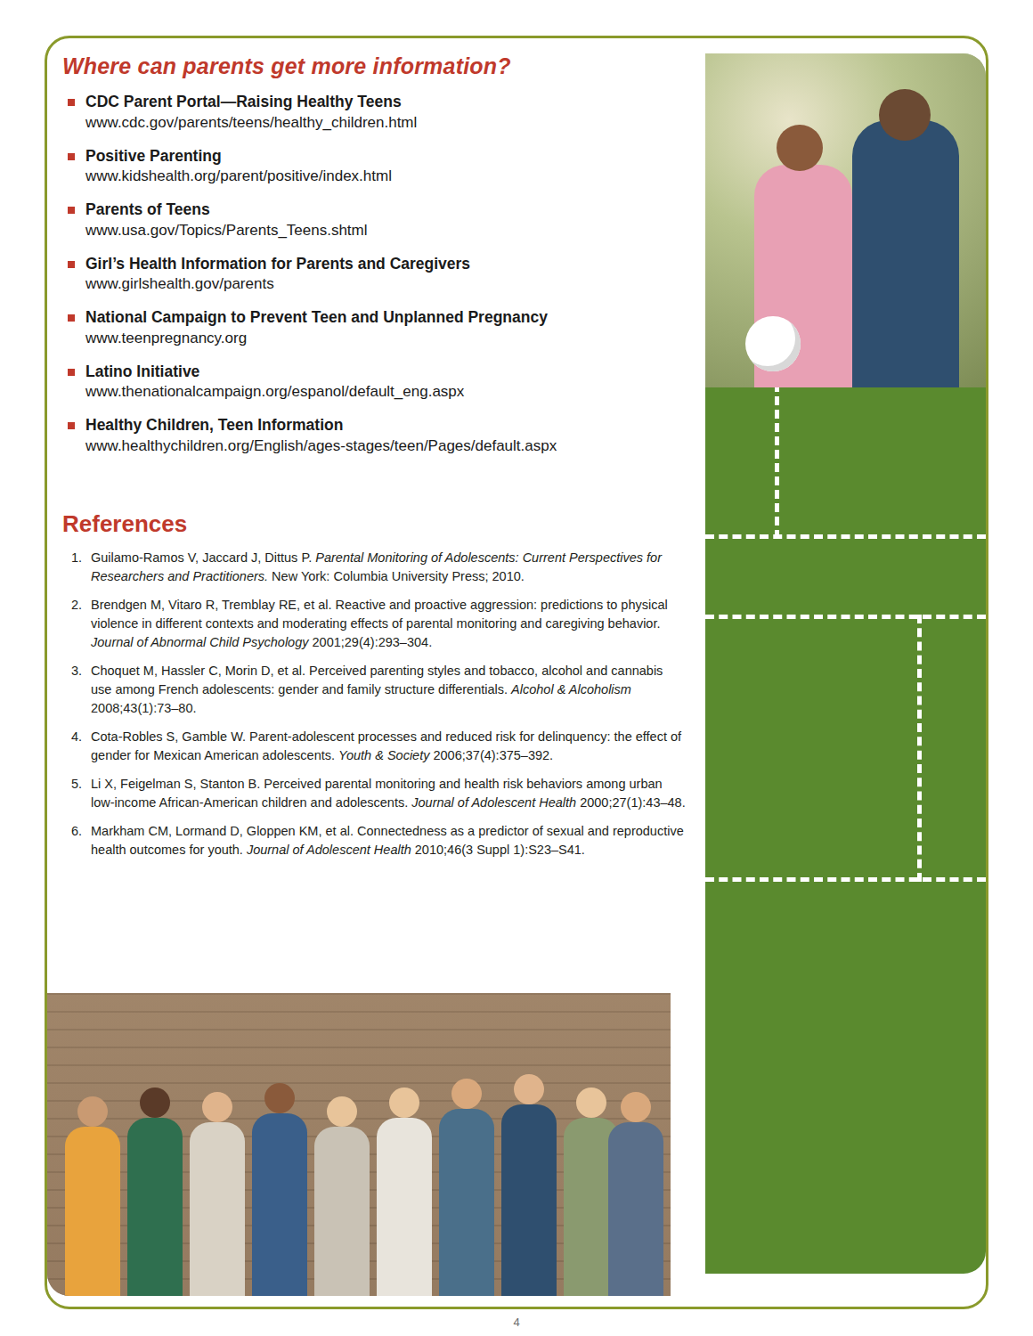Where can parents get more information?
CDC Parent Portal—Raising Healthy Teens www.cdc.gov/parents/teens/healthy_children.html
Positive Parenting www.kidshealth.org/parent/positive/index.html
Parents of Teens www.usa.gov/Topics/Parents_Teens.shtml
Girl’s Health Information for Parents and Caregivers www.girlshealth.gov/parents
National Campaign to Prevent Teen and Unplanned Pregnancy www.teenpregnancy.org
Latino Initiative www.thenationalcampaign.org/espanol/default_eng.aspx
Healthy Children, Teen Information www.healthychildren.org/English/ages-stages/teen/Pages/default.aspx
References
Guilamo-Ramos V, Jaccard J, Dittus P. Parental Monitoring of Adolescents: Current Perspectives for Researchers and Practitioners. New York: Columbia University Press; 2010.
Brendgen M, Vitaro R, Tremblay RE, et al. Reactive and proactive aggression: predictions to physical violence in different contexts and moderating effects of parental monitoring and caregiving behavior. Journal of Abnormal Child Psychology 2001;29(4):293–304.
Choquet M, Hassler C, Morin D, et al. Perceived parenting styles and tobacco, alcohol and cannabis use among French adolescents: gender and family structure differentials. Alcohol & Alcoholism 2008;43(1):73–80.
Cota-Robles S, Gamble W. Parent-adolescent processes and reduced risk for delinquency: the effect of gender for Mexican American adolescents. Youth & Society 2006;37(4):375–392.
Li X, Feigelman S, Stanton B. Perceived parental monitoring and health risk behaviors among urban low-income African-American children and adolescents. Journal of Adolescent Health 2000;27(1):43–48.
Markham CM, Lormand D, Gloppen KM, et al. Connectedness as a predictor of sexual and reproductive health outcomes for youth. Journal of Adolescent Health 2010;46(3 Suppl 1):S23–S41.
4